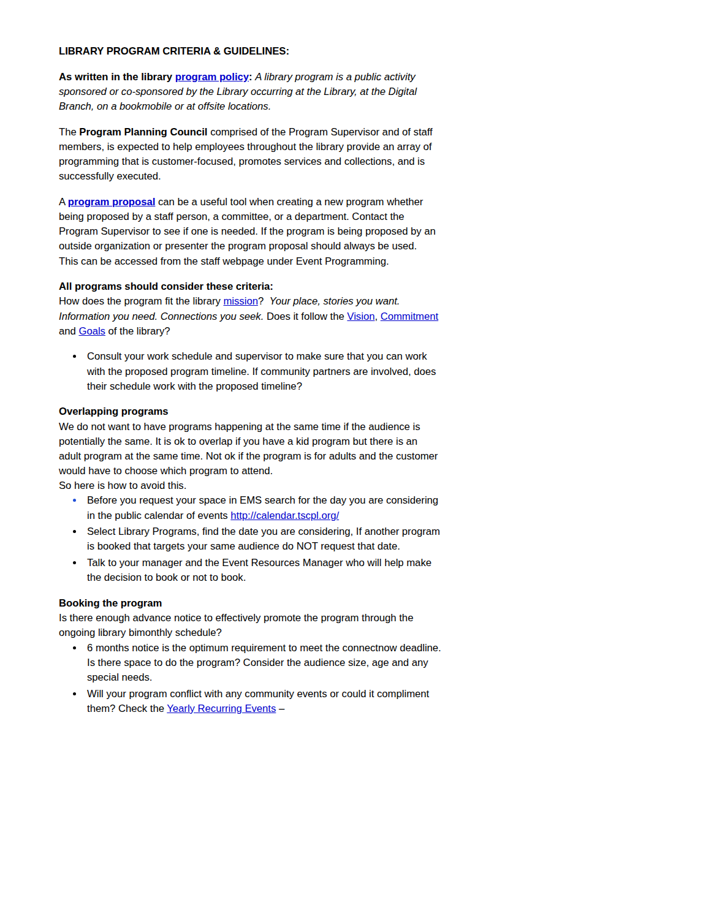LIBRARY PROGRAM CRITERIA & GUIDELINES:
As written in the library program policy: A library program is a public activity sponsored or co-sponsored by the Library occurring at the Library, at the Digital Branch, on a bookmobile or at offsite locations.
The Program Planning Council comprised of the Program Supervisor and of staff members, is expected to help employees throughout the library provide an array of programming that is customer-focused, promotes services and collections, and is successfully executed.
A program proposal can be a useful tool when creating a new program whether being proposed by a staff person, a committee, or a department. Contact the Program Supervisor to see if one is needed. If the program is being proposed by an outside organization or presenter the program proposal should always be used. This can be accessed from the staff webpage under Event Programming.
All programs should consider these criteria:
How does the program fit the library mission? Your place, stories you want. Information you need. Connections you seek. Does it follow the Vision, Commitment and Goals of the library?
Consult your work schedule and supervisor to make sure that you can work with the proposed program timeline. If community partners are involved, does their schedule work with the proposed timeline?
Overlapping programs
We do not want to have programs happening at the same time if the audience is potentially the same. It is ok to overlap if you have a kid program but there is an adult program at the same time. Not ok if the program is for adults and the customer would have to choose which program to attend.
So here is how to avoid this.
Before you request your space in EMS search for the day you are considering in the public calendar of events http://calendar.tscpl.org/
Select Library Programs, find the date you are considering, If another program is booked that targets your same audience do NOT request that date.
Talk to your manager and the Event Resources Manager who will help make the decision to book or not to book.
Booking the program
Is there enough advance notice to effectively promote the program through the ongoing library bimonthly schedule?
6 months notice is the optimum requirement to meet the connectnow deadline. Is there space to do the program? Consider the audience size, age and any special needs.
Will your program conflict with any community events or could it compliment them? Check the Yearly Recurring Events –